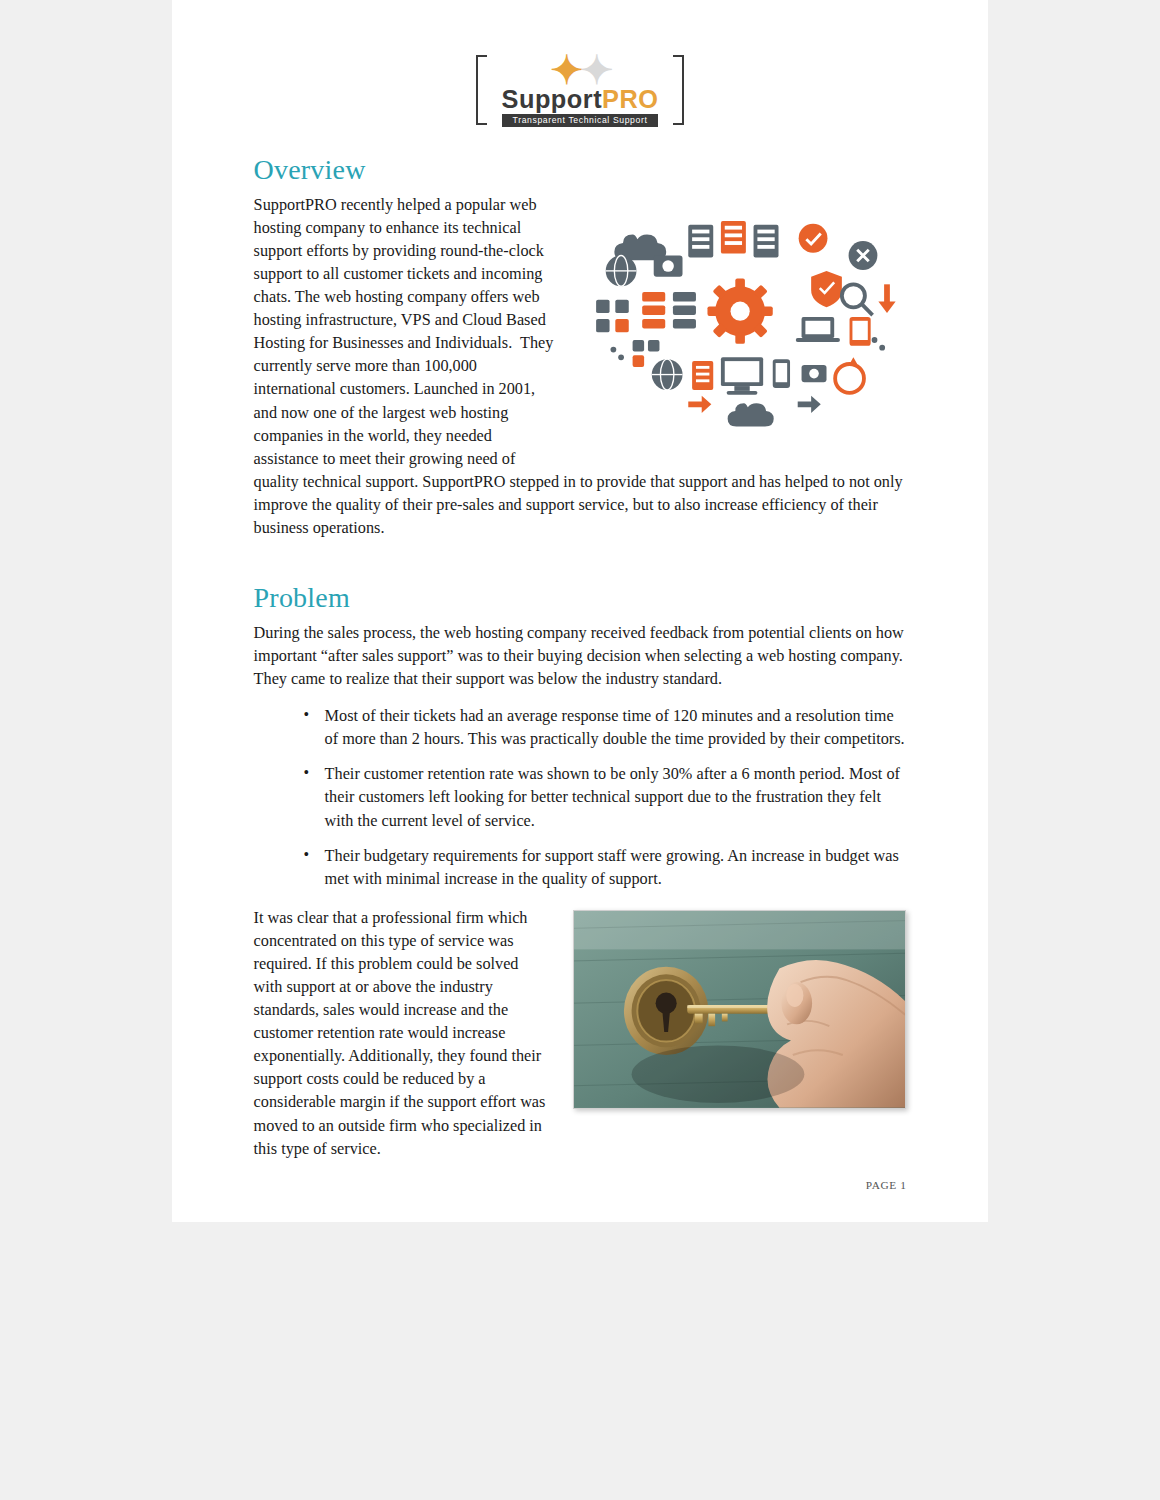✦✦
SupportPRO
Transparent Technical Support
Overview
SupportPRO recently helped a popular web hosting company to enhance its technical support efforts by providing round-the-clock support to all customer tickets and incoming chats. The web hosting company offers web hosting infrastructure, VPS and Cloud Based Hosting for Businesses and Individuals. They currently serve more than 100,000 international customers. Launched in 2001, and now one of the largest web hosting companies in the world, they needed assistance to meet their growing need of quality technical support. SupportPRO stepped in to provide that support and has helped to not only improve the quality of their pre-sales and support service, but to also increase efficiency of their business operations.
Problem
During the sales process, the web hosting company received feedback from potential clients on how important “after sales support” was to their buying decision when selecting a web hosting company. They came to realize that their support was below the industry standard.
Most of their tickets had an average response time of 120 minutes and a resolution time of more than 2 hours. This was practically double the time provided by their competitors.
Their customer retention rate was shown to be only 30% after a 6 month period. Most of their customers left looking for better technical support due to the frustration they felt with the current level of service.
Their budgetary requirements for support staff were growing. An increase in budget was met with minimal increase in the quality of support.
It was clear that a professional firm which concentrated on this type of service was required. If this problem could be solved with support at or above the industry standards, sales would increase and the customer retention rate would increase exponentially. Additionally, they found their support costs could be reduced by a considerable margin if the support effort was moved to an outside firm who specialized in this type of service.
PAGE 1